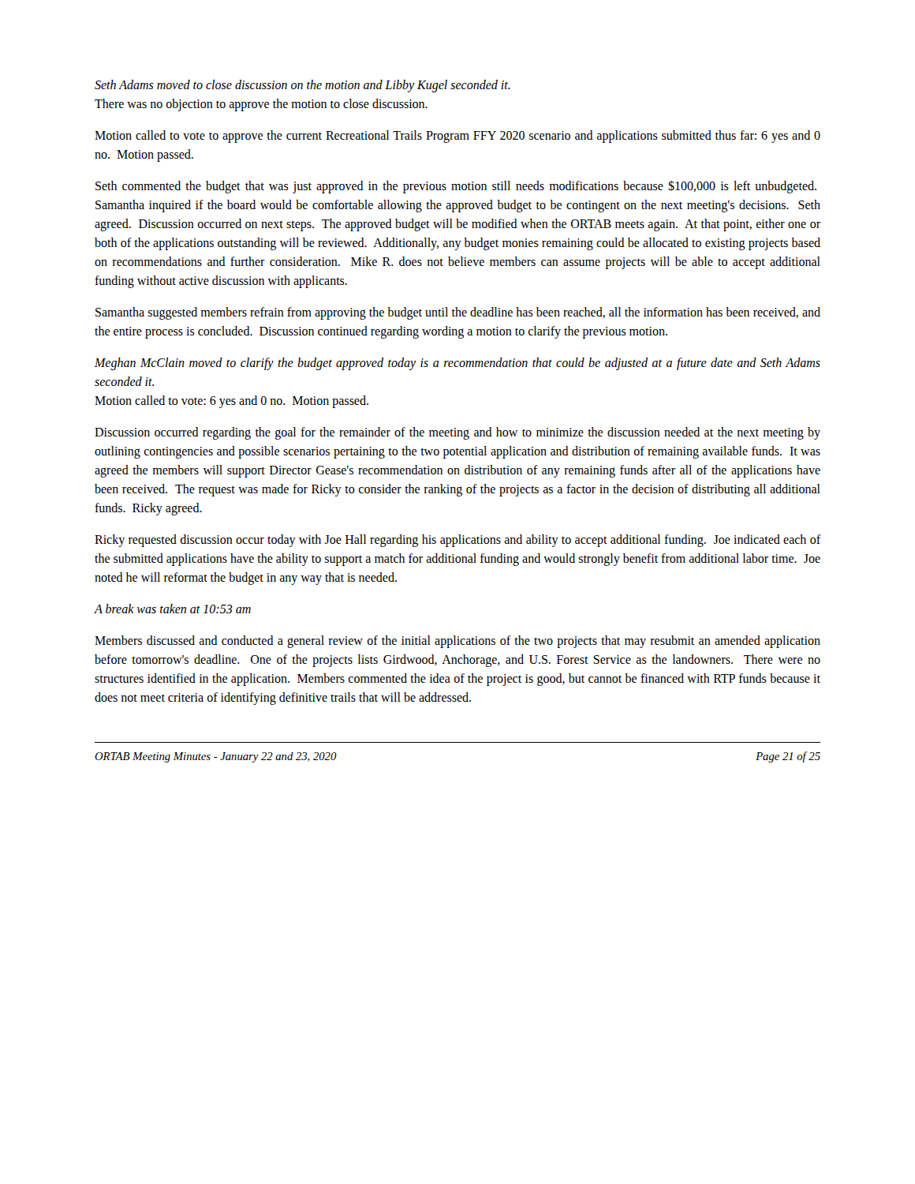Seth Adams moved to close discussion on the motion and Libby Kugel seconded it.
There was no objection to approve the motion to close discussion.
Motion called to vote to approve the current Recreational Trails Program FFY 2020 scenario and applications submitted thus far: 6 yes and 0 no. Motion passed.
Seth commented the budget that was just approved in the previous motion still needs modifications because $100,000 is left unbudgeted. Samantha inquired if the board would be comfortable allowing the approved budget to be contingent on the next meeting's decisions. Seth agreed. Discussion occurred on next steps. The approved budget will be modified when the ORTAB meets again. At that point, either one or both of the applications outstanding will be reviewed. Additionally, any budget monies remaining could be allocated to existing projects based on recommendations and further consideration. Mike R. does not believe members can assume projects will be able to accept additional funding without active discussion with applicants.
Samantha suggested members refrain from approving the budget until the deadline has been reached, all the information has been received, and the entire process is concluded. Discussion continued regarding wording a motion to clarify the previous motion.
Meghan McClain moved to clarify the budget approved today is a recommendation that could be adjusted at a future date and Seth Adams seconded it.
Motion called to vote: 6 yes and 0 no. Motion passed.
Discussion occurred regarding the goal for the remainder of the meeting and how to minimize the discussion needed at the next meeting by outlining contingencies and possible scenarios pertaining to the two potential application and distribution of remaining available funds. It was agreed the members will support Director Gease's recommendation on distribution of any remaining funds after all of the applications have been received. The request was made for Ricky to consider the ranking of the projects as a factor in the decision of distributing all additional funds. Ricky agreed.
Ricky requested discussion occur today with Joe Hall regarding his applications and ability to accept additional funding. Joe indicated each of the submitted applications have the ability to support a match for additional funding and would strongly benefit from additional labor time. Joe noted he will reformat the budget in any way that is needed.
A break was taken at 10:53 am
Members discussed and conducted a general review of the initial applications of the two projects that may resubmit an amended application before tomorrow's deadline. One of the projects lists Girdwood, Anchorage, and U.S. Forest Service as the landowners. There were no structures identified in the application. Members commented the idea of the project is good, but cannot be financed with RTP funds because it does not meet criteria of identifying definitive trails that will be addressed.
ORTAB Meeting Minutes - January 22 and 23, 2020 Page 21 of 25